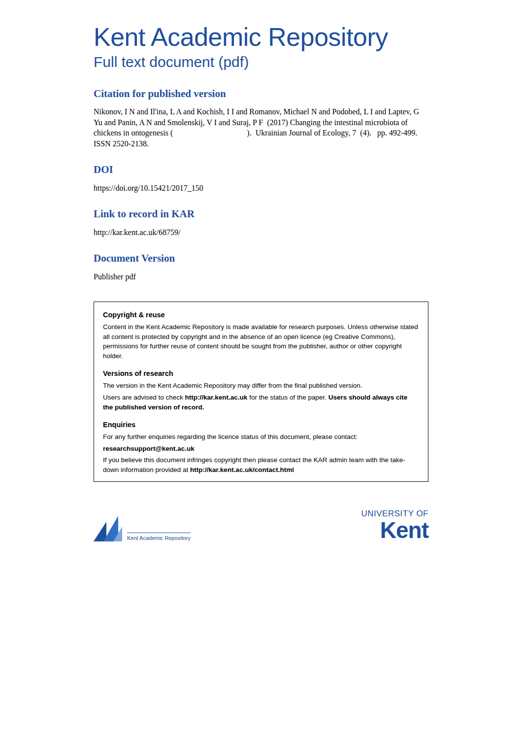Kent Academic Repository
Full text document (pdf)
Citation for published version
Nikonov, I N and Il'ina, L A and Kochish, I I and Romanov, Michael N and Podobed, L I and Laptev, G Yu and Panin, A N and Smolenskij, V I and Suraj, P F (2017) Changing the intestinal microbiota of chickens in ontogenesis ( ). Ukrainian Journal of Ecology, 7 (4). pp. 492-499. ISSN 2520-2138.
DOI
https://doi.org/10.15421/2017_150
Link to record in KAR
http://kar.kent.ac.uk/68759/
Document Version
Publisher pdf
Copyright & reuse
Content in the Kent Academic Repository is made available for research purposes. Unless otherwise stated all content is protected by copyright and in the absence of an open licence (eg Creative Commons), permissions for further reuse of content should be sought from the publisher, author or other copyright holder.
Versions of research
The version in the Kent Academic Repository may differ from the final published version.
Users are advised to check http://kar.kent.ac.uk for the status of the paper. Users should always cite the published version of record.
Enquiries
For any further enquiries regarding the licence status of this document, please contact:
researchsupport@kent.ac.uk
If you believe this document infringes copyright then please contact the KAR admin team with the take-down information provided at http://kar.kent.ac.uk/contact.html
Kent Academic Repository
UNIVERSITY OF Kent